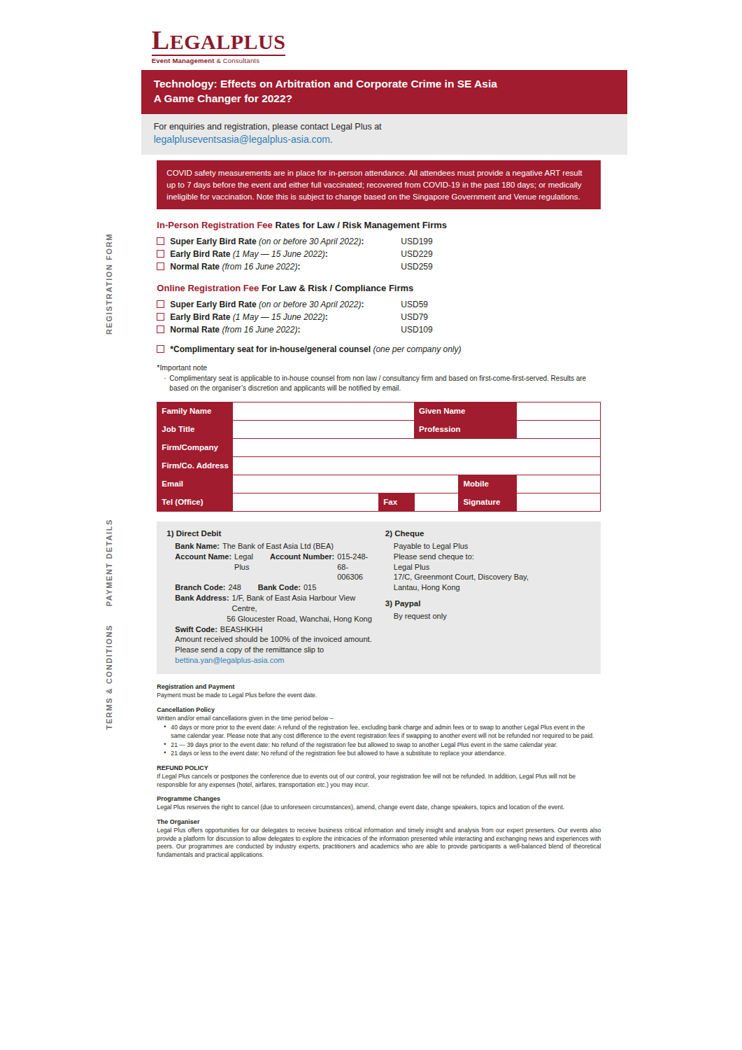LEGAL PLUS
Event Management & Consultants
Registration Form
Payment Details
Terms & Conditions
Technology: Effects on Arbitration and Corporate Crime in SE Asia
A Game Changer for 2022?
For enquiries and registration, please contact Legal Plus at
legalpluseventsasia@legalplus-asia.com.
COVID safety measurements are in place for in-person attendance. All attendees must provide a negative ART result up to 7 days before the event and either full vaccinated; recovered from COVID-19 in the past 180 days; or medically ineligible for vaccination. Note this is subject to change based on the Singapore Government and Venue regulations.
In-Person Registration Fee Rates for Law / Risk Management Firms
Super Early Bird Rate (on or before 30 April 2022): USD199
Early Bird Rate (1 May — 15 June 2022): USD229
Normal Rate (from 16 June 2022): USD259
Online Registration Fee For Law & Risk / Compliance Firms
Super Early Bird Rate (on or before 30 April 2022): USD59
Early Bird Rate (1 May — 15 June 2022): USD79
Normal Rate (from 16 June 2022): USD109
*Complimentary seat for in-house/general counsel (one per company only)
*Important note
Complimentary seat is applicable to in-house counsel from non law / consultancy firm and based on first-come-first-served. Results are based on the organiser’s discretion and applicants will be notified by email.
| Family Name | | Given Name | |
| Job Title | | Profession | |
| Firm/Company | |
| Firm/Co. Address | |
| Email | | Mobile | |
| Tel (Office) | | Fax | | Signature | |
1) Direct Debit
Bank Name: The Bank of East Asia Ltd (BEA)
Account Name: Legal Plus
Account Number: 015-248-68-006306
Branch Code: 248
Bank Code: 015
Bank Address: 1/F, Bank of East Asia Harbour View Centre,
56 Gloucester Road, Wanchai, Hong Kong
Swift Code: BEASHKHH
Amount received should be 100% of the invoiced amount.
Please send a copy of the remittance slip to bettina.yan@legalplus-asia.com
2) Cheque
Payable to Legal Plus
Please send cheque to:
Legal Plus
17/C, Greenmont Court, Discovery Bay,
Lantau, Hong Kong
3) Paypal
By request only
Registration and Payment
Payment must be made to Legal Plus before the event date.
Cancellation Policy
Written and/or email cancellations given in the time period below –
40 days or more prior to the event date: A refund of the registration fee, excluding bank charge and admin fees or to swap to another Legal Plus event in the same calendar year. Please note that any cost difference to the event registration fees if swapping to another event will not be refunded nor required to be paid.
21 — 39 days prior to the event date: No refund of the registration fee but allowed to swap to another Legal Plus event in the same calendar year.
21 days or less to the event date: No refund of the registration fee but allowed to have a substitute to replace your attendance.
REFUND POLICY
If Legal Plus cancels or postpones the conference due to events out of our control, your registration fee will not be refunded. In addition, Legal Plus will not be responsible for any expenses (hotel, airfares, transportation etc.) you may incur.
Programme Changes
Legal Plus reserves the right to cancel (due to unforeseen circumstances), amend, change event date, change speakers, topics and location of the event.
The Organiser
Legal Plus offers opportunities for our delegates to receive business critical information and timely insight and analysis from our expert presenters. Our events also provide a platform for discussion to allow delegates to explore the intricacies of the information presented while interacting and exchanging news and experiences with peers. Our programmes are conducted by industry experts, practitioners and academics who are able to provide participants a well-balanced blend of theoretical fundamentals and practical applications.